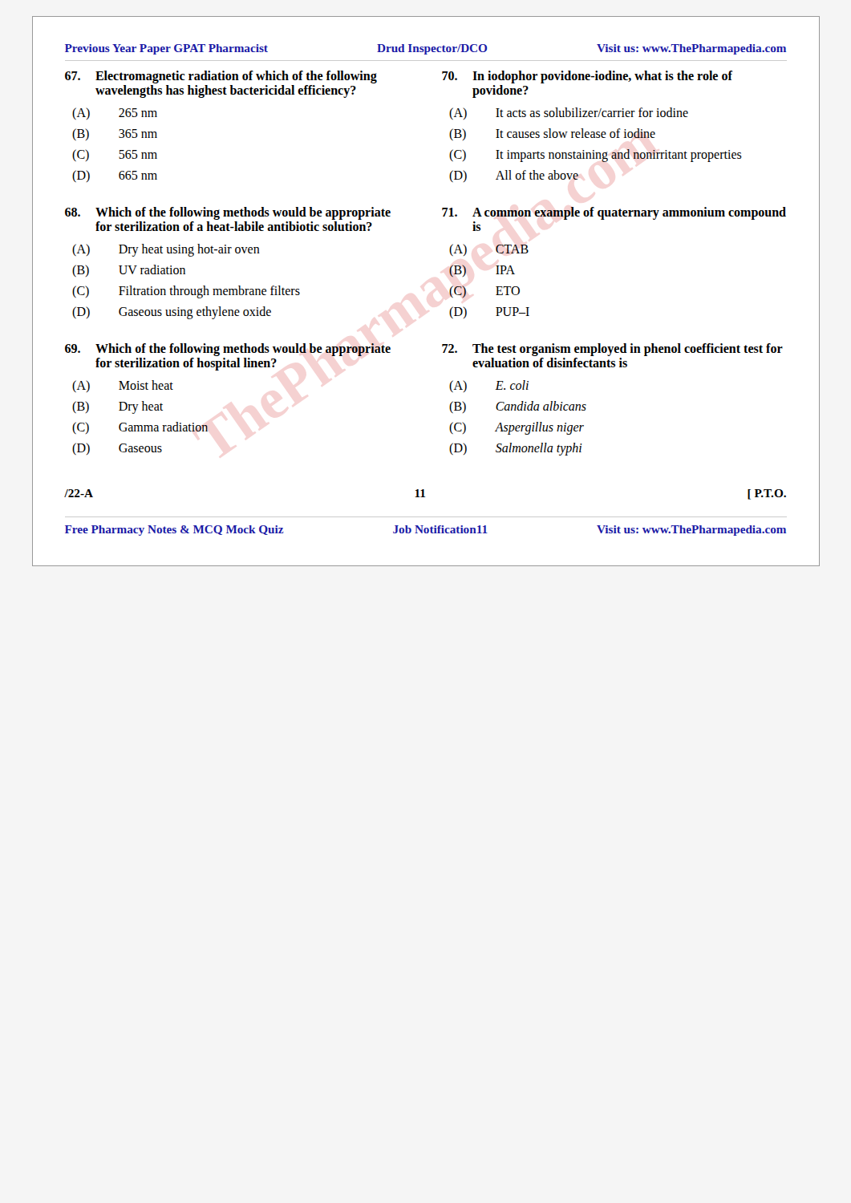ThePharmapedia.com
Previous Year Paper GPAT Pharmacist Drud Inspector/DCO Visit us: www.ThePharmapedia.com
67.
Electromagnetic radiation of which of the following wavelengths has highest bactericidal efficiency?
(A) 265 nm
(B) 365 nm
(C) 565 nm
(D) 665 nm
68.
Which of the following methods would be appropriate for sterilization of a heat-labile antibiotic solution?
(A) Dry heat using hot-air oven
(B) UV radiation
(C) Filtration through membrane filters
(D) Gaseous using ethylene oxide
69.
Which of the following methods would be appropriate for sterilization of hospital linen?
(A) Moist heat
(B) Dry heat
(C) Gamma radiation
(D) Gaseous
70.
In iodophor povidone-iodine, what is the role of povidone?
(A) It acts as solubilizer/carrier for iodine
(B) It causes slow release of iodine
(C) It imparts nonstaining and nonirritant properties
(D) All of the above
71.
A common example of quaternary ammonium compound is
(A) CTAB
(B) IPA
(C) ETO
(D) PUP–I
72.
The test organism employed in phenol coefficient test for evaluation of disinfectants is
(A) E. coli
(B) Candida albicans
(C) Aspergillus niger
(D) Salmonella typhi
/22-A 11 [ P.T.O.
Free Pharmacy Notes & MCQ Mock Quiz Job Notification11 Visit us: www.ThePharmapedia.com